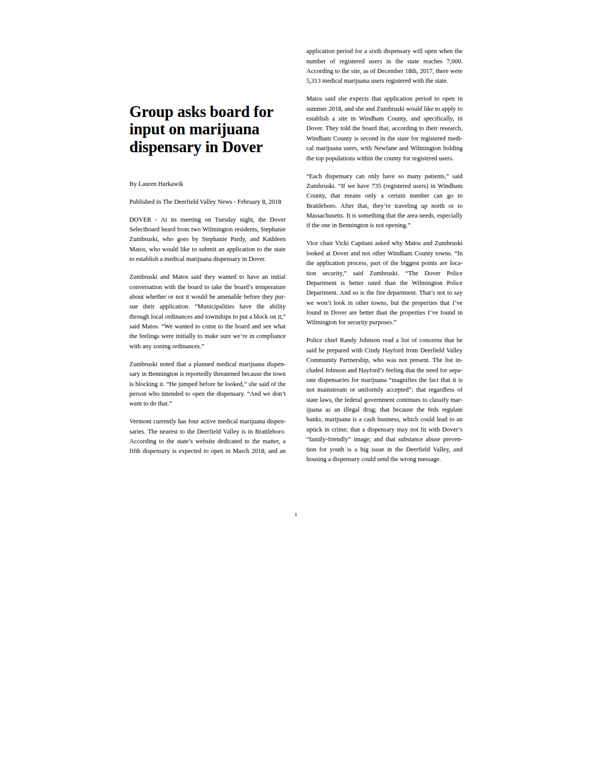Group asks board for input on mari​juana dispensary in Dover
By Lauren Harkawik
Published in The Deerfield Valley News - February 8, 2018
DOVER - At its meeting on Tuesday night, the Dover Selectboard heard from two Wilmington residents, Stephanie Zumbruski, who goes by Stephanie Pardy, and Kathleen Matos, who would like to submit an application to the state to establish a medical marijuana dispensary in Dover.
Zumbruski and Matos said they wanted to have an initial conversation with the board to take the board’s temperature about whether or not it would be amenable before they pursue their application. “Municipalities have the ability through local ordinances and townships to put a block on it,” said Matos. “We wanted to come to the board and see what the feelings were initially to make sure we’re in compliance with any zoning ordinances.”
Zumbruski noted that a planned medical marijuana dispensary in Bennington is reportedly threatened because the town is blocking it. “He jumped before he looked,” she said of the person who intended to open the dispensary. “And we don’t want to do that.”
Vermont currently has four active medical marijuana dispensaries. The nearest to the Deerfield Valley is in Brattleboro. According to the state’s website dedicated to the matter, a fifth dispensary is expected to open in March 2018, and an application period for a sixth dispensary will open when the number of registered users in the state reaches 7,000. According to the site, as of December 18th, 2017, there were 5,313 medical marijuana users registered with the state.
Matos said she expects that application period to open in summer 2018, and she and Zumbruski would like to apply to establish a site in Windham County, and specifically, in Dover. They told the board that, according to their research, Windham County is second in the state for registered medical marijuana users, with Newfane and Wilmington holding the top populations within the county for registered users.
“Each dispensary can only have so many patients,” said Zumbruski. “If we have 735 (registered users) in Windham County, that means only a certain number can go to Brattleboro. After that, they’re traveling up north or to Massachusetts. It is something that the area needs, especially if the one in Bennington is not opening.”
Vice chair Vicki Capitani asked why Matos and Zumbruski looked at Dover and not other Windham County towns. “In the application process, part of the biggest points are location security,” said Zumbruski. “The Dover Police Department is better rated than the Wilmington Police Department. And so is the fire department. That’s not to say we won’t look in other towns, but the properties that I’ve found in Dover are better than the properties I’ve found in Wilmington for security purposes.”
Police chief Randy Johnson read a list of concerns that he said he prepared with Cindy Hayford from Deerfield Valley Community Partnership, who was not present. The list included Johnson and Hayford’s feeling that the need for separate dispensaries for marijuana “magnifies the fact that it is not mainstream or uniformly accepted”; that regardless of state laws, the federal government continues to classify marijuana as an illegal drug; that because the feds regulate banks, marijuana is a cash business, which could lead to an uptick in crime; that a dispensary may not fit with Dover’s “family-friendly” image; and that substance abuse prevention for youth is a big issue in the Deerfield Valley, and housing a dispensary could send the wrong message.
1